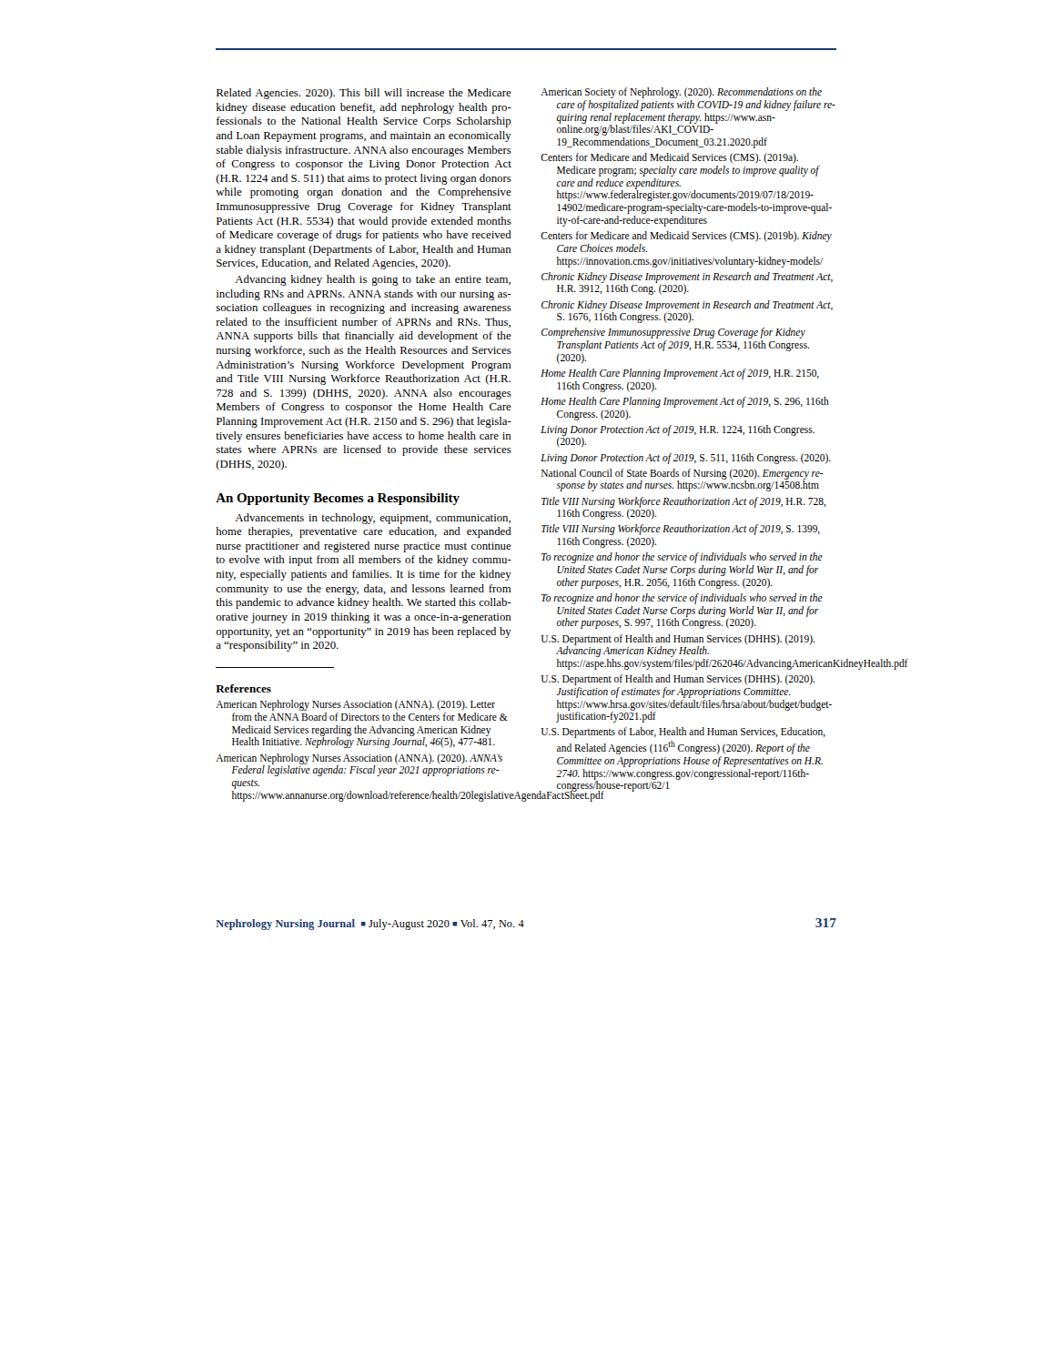Related Agencies. 2020). This bill will increase the Medicare kidney disease education benefit, add nephrology health professionals to the National Health Service Corps Scholarship and Loan Repayment programs, and maintain an economically stable dialysis infrastructure. ANNA also encourages Members of Congress to cosponsor the Living Donor Protection Act (H.R. 1224 and S. 511) that aims to protect living organ donors while promoting organ donation and the Comprehensive Immunosuppressive Drug Coverage for Kidney Transplant Patients Act (H.R. 5534) that would provide extended months of Medicare coverage of drugs for patients who have received a kidney transplant (Departments of Labor, Health and Human Services, Education, and Related Agencies, 2020).
Advancing kidney health is going to take an entire team, including RNs and APRNs. ANNA stands with our nursing association colleagues in recognizing and increasing awareness related to the insufficient number of APRNs and RNs. Thus, ANNA supports bills that financially aid development of the nursing workforce, such as the Health Resources and Services Administration’s Nursing Workforce Development Program and Title VIII Nursing Workforce Reauthorization Act (H.R. 728 and S. 1399) (DHHS, 2020). ANNA also encourages Members of Congress to cosponsor the Home Health Care Planning Improvement Act (H.R. 2150 and S. 296) that legislatively ensures beneficiaries have access to home health care in states where APRNs are licensed to provide these services (DHHS, 2020).
An Opportunity Becomes a Responsibility
Advancements in technology, equipment, communication, home therapies, preventative care education, and expanded nurse practitioner and registered nurse practice must continue to evolve with input from all members of the kidney community, especially patients and families. It is time for the kidney community to use the energy, data, and lessons learned from this pandemic to advance kidney health. We started this collaborative journey in 2019 thinking it was a once-in-a-generation opportunity, yet an “opportunity” in 2019 has been replaced by a “responsibility” in 2020.
References
American Nephrology Nurses Association (ANNA). (2019). Letter from the ANNA Board of Directors to the Centers for Medicare & Medicaid Services regarding the Advancing American Kidney Health Initiative. Nephrology Nursing Journal, 46(5), 477-481.
American Nephrology Nurses Association (ANNA). (2020). ANNA’s Federal legislative agenda: Fiscal year 2021 appropriations requests. https://www.annanurse.org/download/reference/health/20legislativeAgendaFactSheet.pdf
American Society of Nephrology. (2020). Recommendations on the care of hospitalized patients with COVID-19 and kidney failure requiring renal replacement therapy. https://www.asn-online.org/g/blast/files/AKI_COVID-19_Recommendations_Document_03.21.2020.pdf
Centers for Medicare and Medicaid Services (CMS). (2019a). Medicare program; specialty care models to improve quality of care and reduce expenditures. https://www.federalregister.gov/documents/2019/07/18/2019-14902/medicare-program-specialty-care-models-to-improve-quality-of-care-and-reduce-expenditures
Centers for Medicare and Medicaid Services (CMS). (2019b). Kidney Care Choices models. https://innovation.cms.gov/initiatives/voluntary-kidney-models/
Chronic Kidney Disease Improvement in Research and Treatment Act, H.R. 3912, 116th Cong. (2020).
Chronic Kidney Disease Improvement in Research and Treatment Act, S. 1676, 116th Congress. (2020).
Comprehensive Immunosuppressive Drug Coverage for Kidney Transplant Patients Act of 2019, H.R. 5534, 116th Congress. (2020).
Home Health Care Planning Improvement Act of 2019, H.R. 2150, 116th Congress. (2020).
Home Health Care Planning Improvement Act of 2019, S. 296, 116th Congress. (2020).
Living Donor Protection Act of 2019, H.R. 1224, 116th Congress. (2020).
Living Donor Protection Act of 2019, S. 511, 116th Congress. (2020).
National Council of State Boards of Nursing (2020). Emergency response by states and nurses. https://www.ncsbn.org/14508.htm
Title VIII Nursing Workforce Reauthorization Act of 2019, H.R. 728, 116th Congress. (2020).
Title VIII Nursing Workforce Reauthorization Act of 2019, S. 1399, 116th Congress. (2020).
To recognize and honor the service of individuals who served in the United States Cadet Nurse Corps during World War II, and for other purposes, H.R. 2056, 116th Congress. (2020).
To recognize and honor the service of individuals who served in the United States Cadet Nurse Corps during World War II, and for other purposes, S. 997, 116th Congress. (2020).
U.S. Department of Health and Human Services (DHHS). (2019). Advancing American Kidney Health. https://aspe.hhs.gov/system/files/pdf/262046/AdvancingAmericanKidneyHealth.pdf
U.S. Department of Health and Human Services (DHHS). (2020). Justification of estimates for Appropriations Committee. https://www.hrsa.gov/sites/default/files/hrsa/about/budget/budget-justification-fy2021.pdf
U.S. Departments of Labor, Health and Human Services, Education, and Related Agencies (116th Congress) (2020). Report of the Committee on Appropriations House of Representatives on H.R. 2740. https://www.congress.gov/congressional-report/116th-congress/house-report/62/1
Nephrology Nursing Journal ■July-August 2020■Vol. 47, No. 4
317